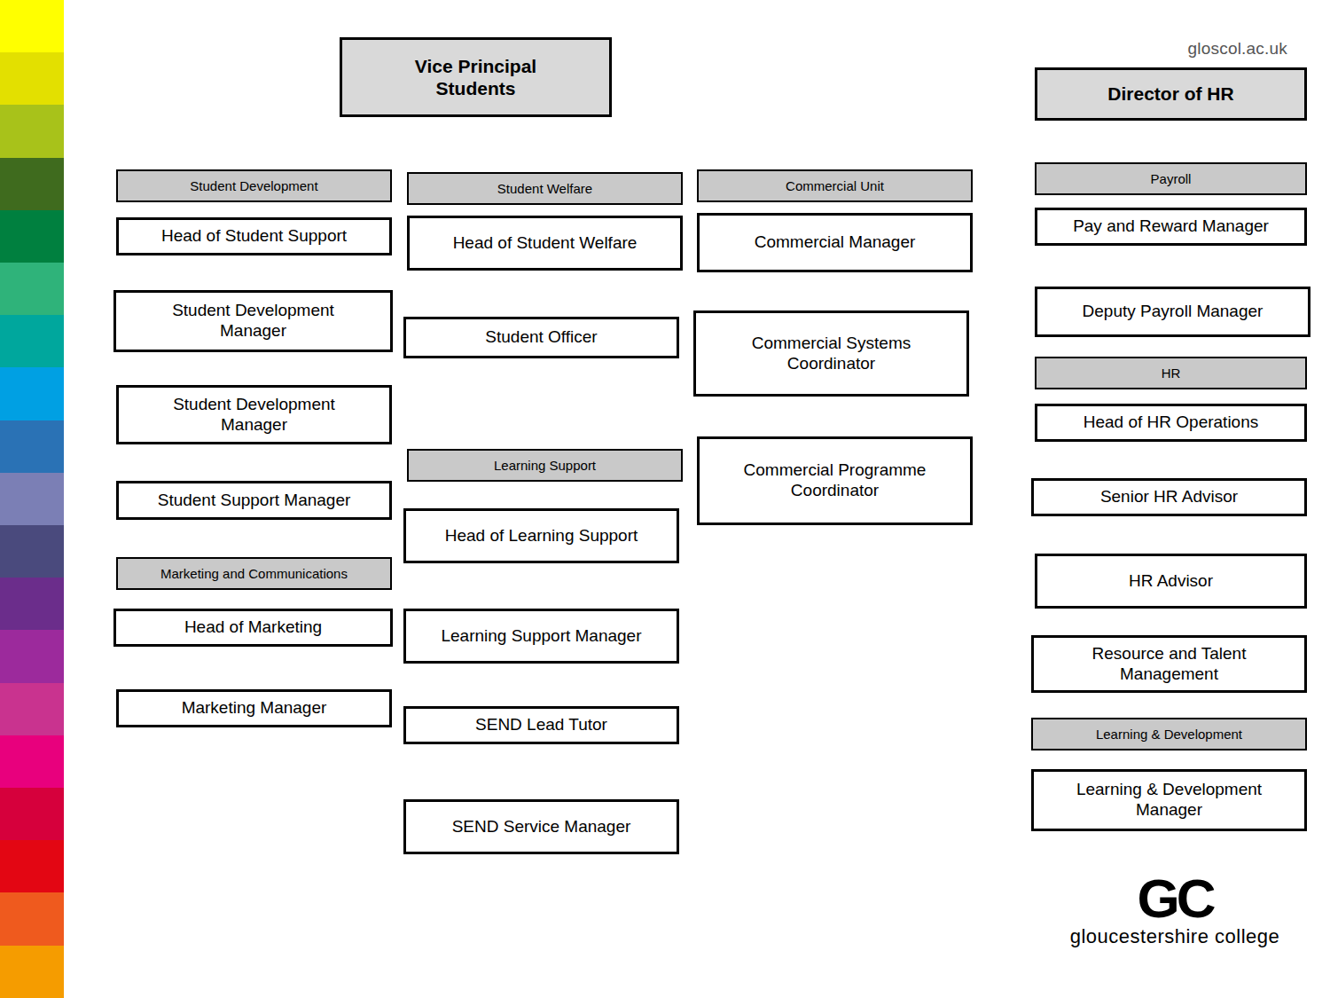gloscol.ac.uk
Vice Principal
Students
Director of HR
Student Development
Head of Student Support
Student Development
Manager
Student Development
Manager
Student Support Manager
Marketing and Communications
Head of Marketing
Marketing Manager
Student Welfare
Head of Student Welfare
Student Officer
Learning Support
Head of Learning Support
Learning Support Manager
SEND Lead Tutor
SEND Service Manager
Commercial Unit
Commercial Manager
Commercial Systems
Coordinator
Commercial Programme
Coordinator
Payroll
Pay and Reward Manager
Deputy Payroll Manager
HR
Head of HR Operations
Senior HR Advisor
HR Advisor
Resource and Talent
Management
Learning & Development
Learning & Development
Manager
GC
gloucestershire college